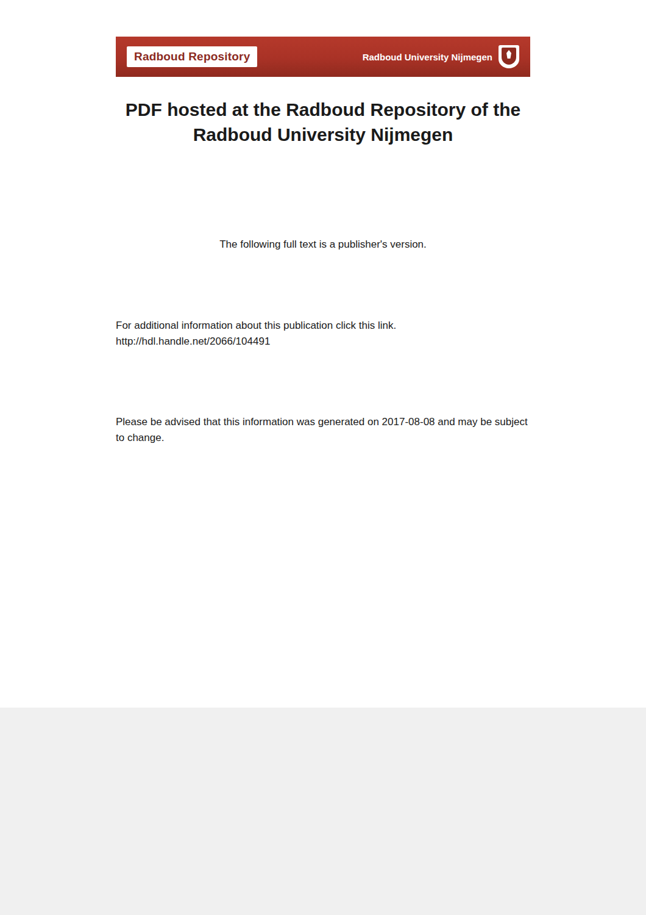Radboud Repository
Radboud University Nijmegen
PDF hosted at the Radboud Repository of the Radboud University Nijmegen
The following full text is a publisher's version.
For additional information about this publication click this link.
http://hdl.handle.net/2066/104491
Please be advised that this information was generated on 2017-08-08 and may be subject to change.